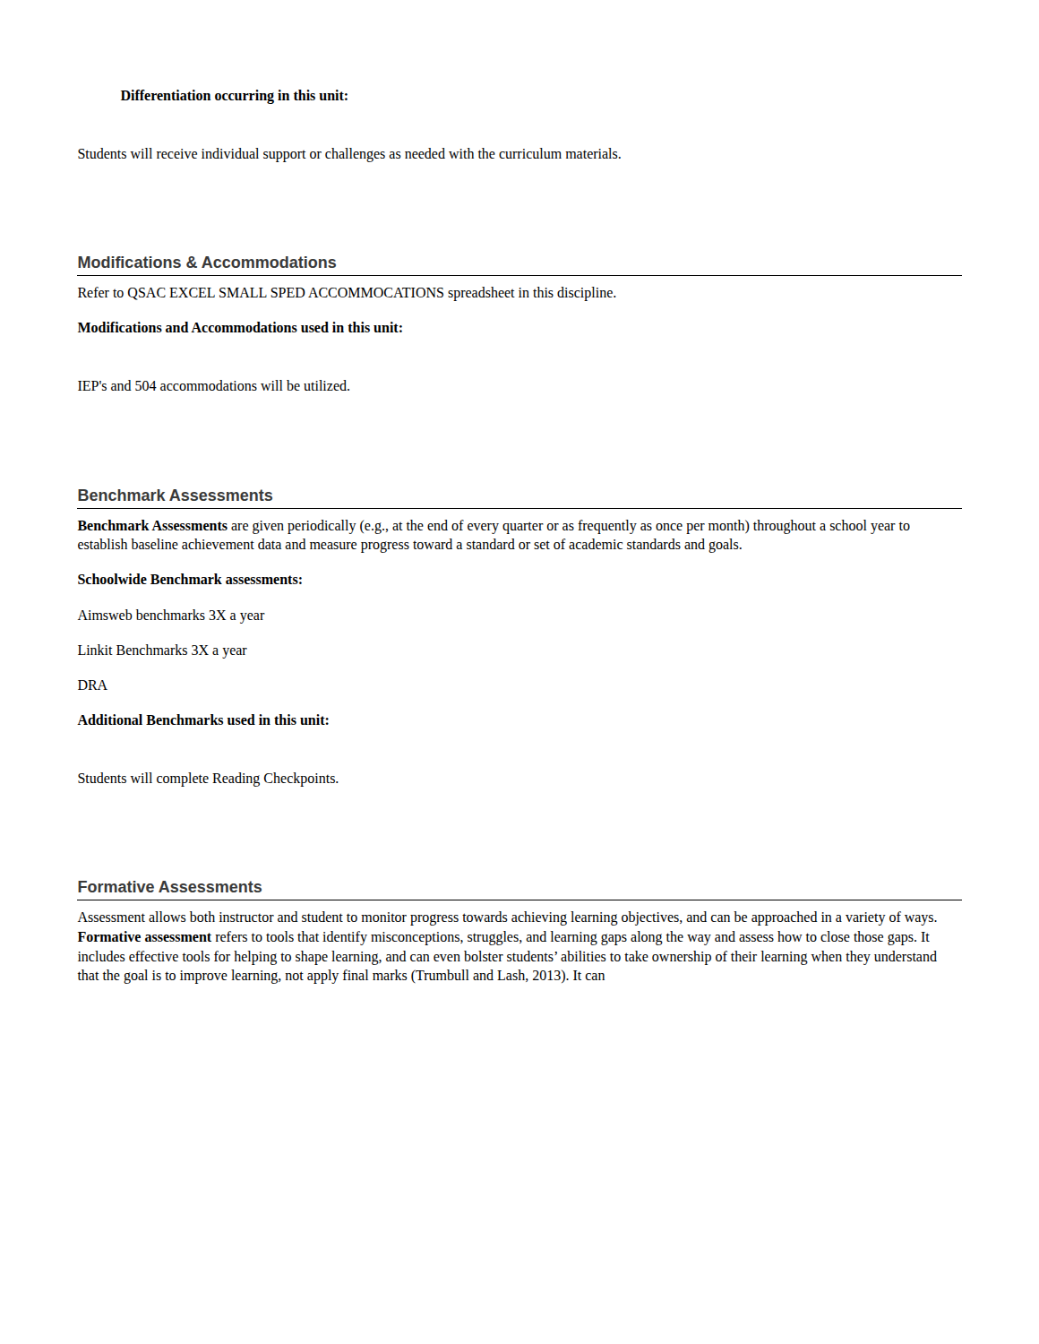Differentiation occurring in this unit:
Students will receive individual support or challenges as needed with the curriculum materials.
Modifications & Accommodations
Refer to QSAC EXCEL SMALL SPED ACCOMMOCATIONS spreadsheet in this discipline.
Modifications and Accommodations used in this unit:
IEP's and 504 accommodations will be utilized.
Benchmark Assessments
Benchmark Assessments are given periodically (e.g., at the end of every quarter or as frequently as once per month) throughout a school year to establish baseline achievement data and measure progress toward a standard or set of academic standards and goals.
Schoolwide Benchmark assessments:
Aimsweb benchmarks 3X a year
Linkit Benchmarks 3X a year
DRA
Additional Benchmarks used in this unit:
Students will complete Reading Checkpoints.
Formative Assessments
Assessment allows both instructor and student to monitor progress towards achieving learning objectives, and can be approached in a variety of ways. Formative assessment refers to tools that identify misconceptions, struggles, and learning gaps along the way and assess how to close those gaps. It includes effective tools for helping to shape learning, and can even bolster students’ abilities to take ownership of their learning when they understand that the goal is to improve learning, not apply final marks (Trumbull and Lash, 2013). It can